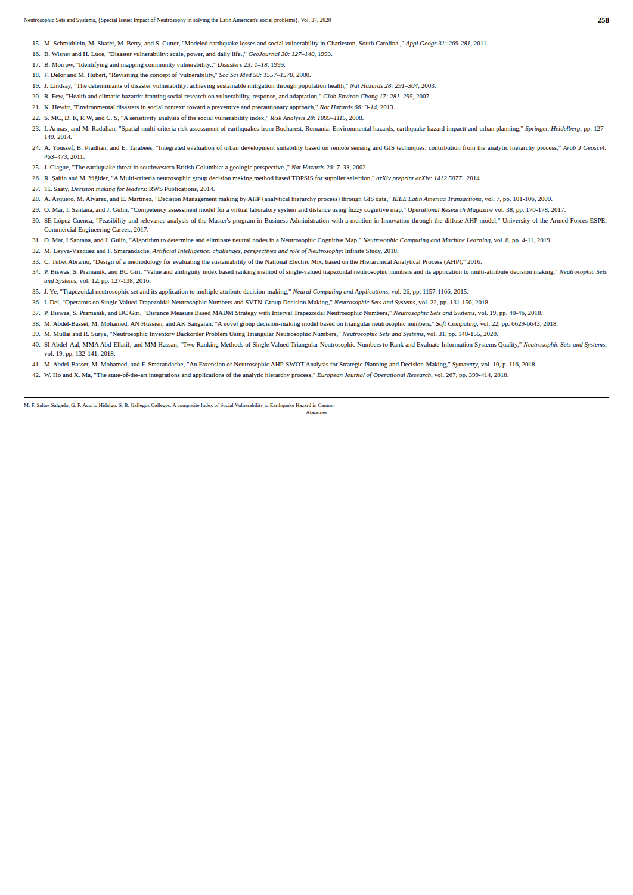Neutrosophic Sets and Systems, {Special Issue: Impact of Neutrosophy in solving the Latin American's social problems}, Vol. 37, 2020 258
15. M. Schmidtlein, M. Shafer, M. Berry, and S. Cutter, "Modeled earthquake losses and social vulnerability in Charleston, South Carolina.," Appl Geogr 31: 269-281, 2011.
16. B. Wisner and H. Luce, "Disaster vulnerability: scale, power, and daily life.," GeoJournal 30: 127–140, 1993.
17. B. Morrow, "Identifying and mapping community vulnerability.," Disasters 23: 1–18, 1999.
18. F. Delor and M. Hubert, "Revisiting the concept of 'vulnerability," Soc Sci Med 50: 1557–1570, 2000.
19. J. Lindsay, "The determinants of disaster vulnerability: achieving sustainable mitigation through population health," Nat Hazards 28: 291–304, 2003.
20. R. Few, "Health and climatic hazards: framing social research on vulnerability, response, and adaptation," Glob Environ Chang 17: 281–295, 2007.
21. K. Hewitt, "Environmental disasters in social context: toward a preventive and precautionary approach," Nat Hazards 66: 3-14, 2013.
22. S. MC, D. R, P. W, and C. S, "A sensitivity analysis of the social vulnerability index," Risk Analysis 28: 1099–1115, 2008.
23. I. Armas¸ and M. Radulian, "Spatial multi-criteria risk assessment of earthquakes from Bucharest, Romania. Environmental hazards, earthquake hazard impactt and urban planning," Springer, Heidelberg, pp. 127–149, 2014.
24. A. Youssef, B. Pradhan, and E. Tarabees, "Integrated evaluation of urban development suitability based on remote sensing and GIS techniques: contribution from the analytic hierarchy process," Arab J Geosci4: 463–473, 2011.
25. J. Clague, "The earthquake threat in southwestern British Columbia: a geologic perspective.," Nat Hazards 26: 7–33, 2002.
26. R. Şahin and M. Yiğider, "A Multi-criteria neutrosophic group decision making method based TOPSIS for supplier selection," arXiv preprint arXiv: 1412.5077. ,2014.
27. TL Saaty, Decision making for leaders: RWS Publications, 2014.
28. A. Arquero, M. Alvarez, and E. Martinez, "Decision Management making by AHP (analytical hierarchy process) through GIS data," IEEE Latin America Transactions, vol. 7, pp. 101-106, 2009.
29. O. Mar, I. Santana, and J. Gulín, "Competency assessment model for a virtual laboratory system and distance using fuzzy cognitive map," Operational Research Magazine vol. 38, pp. 170-178, 2017.
30. SE López Cuenca, "Feasibility and relevance analysis of the Master's program in Business Administration with a mention in Innovation through the diffuse AHP model," University of the Armed Forces ESPE. Commercial Engineering Career., 2017.
31. O. Mar, I Santana, and J. Gulín, "Algorithm to determine and eliminate neutral nodes in a Neutrosophic Cognitive Map," Neutrosophic Computing and Machine Learning, vol. 8, pp. 4-11, 2019.
32. M. Leyva-Vázquez and F. Smarandache, Artificial Intelligence: challenges, perspectives and role of Neutrosophy: Infinite Study, 2018.
33. C. Tubet Abramo, "Design of a methodology for evaluating the sustainability of the National Electric Mix, based on the Hierarchical Analytical Process (AHP)," 2016.
34. P. Biswas, S. Pramanik, and BC Giri, "Value and ambiguity index based ranking method of single-valued trapezoidal neutrosophic numbers and its application to multi-attribute decision making," Neutrosophic Sets and Systems, vol. 12, pp. 127-138, 2016.
35. J. Ye, "Trapezoidal neutrosophic set and its application to multiple attribute decision-making," Neural Computing and Applications, vol. 26, pp. 1157-1166, 2015.
36. I. Del, "Operators on Single Valued Trapezoidal Neutrosophic Numbers and SVTN-Group Decision Making," Neutrosophic Sets and Systems, vol. 22, pp. 131-150, 2018.
37. P. Biswas, S. Pramanik, and BC Giri, "Distance Measure Based MADM Strategy with Interval Trapezoidal Neutrosophic Numbers," Neutrosophic Sets and Systems, vol. 19, pp. 40-46, 2018.
38. M. Abdel-Basset, M. Mohamed, AN Hussien, and AK Sangaiah, "A novel group decision-making model based on triangular neutrosophic numbers," Soft Computing, vol. 22, pp. 6629-6643, 2018.
39. M. Mullai and R. Surya, "Neutrosophic Inventory Backorder Problem Using Triangular Neutrosophic Numbers," Neutrosophic Sets and Systems, vol. 31, pp. 148-155, 2020.
40. SI Abdel-Aal, MMA Abd-Ellatif, and MM Hassan, "Two Ranking Methods of Single Valued Triangular Neutrosophic Numbers to Rank and Evaluate Information Systems Quality," Neutrosophic Sets and Systems, vol. 19, pp. 132-141, 2018.
41. M. Abdel-Basset, M. Mohamed, and F. Smarandache, "An Extension of Neutrosophic AHP-SWOT Analysis for Strategic Planning and Decision-Making," Symmetry, vol. 10, p. 116, 2018.
42. W. Ho and X. Ma, "The state-of-the-art integrations and applications of the analytic hierarchy process," European Journal of Operational Research, vol. 267, pp. 399-414, 2018.
M. F. Saltos Salgado, G. F. Acurio Hidalgo. S. B. Gallegos Gallegos. A composite Index of Social Vulnerability to Earthquake Hazard in Canton Atacames